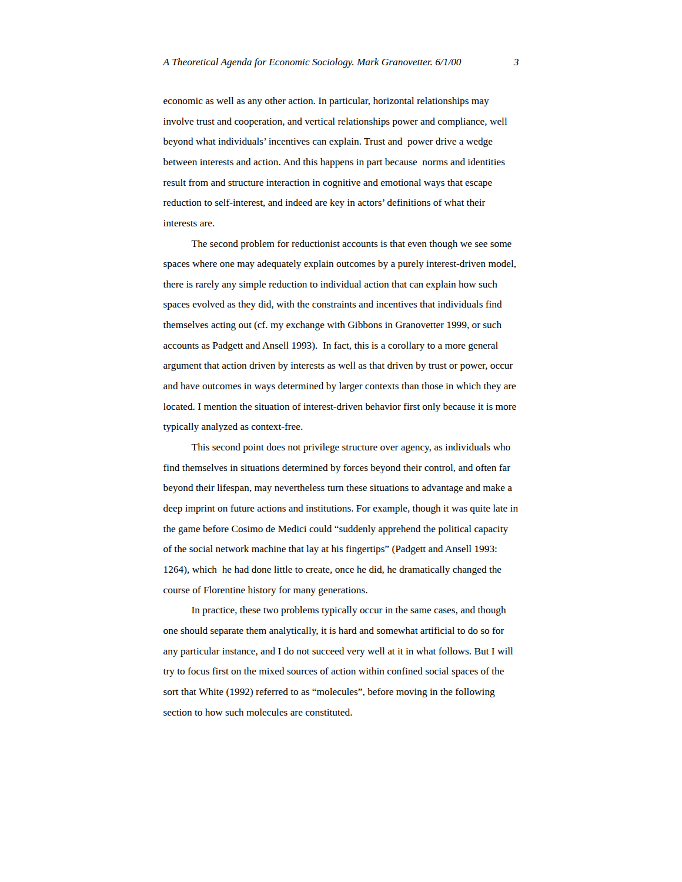A Theoretical Agenda for Economic Sociology. Mark Granovetter. 6/1/00 3
economic as well as any other action. In particular, horizontal relationships may involve trust and cooperation, and vertical relationships power and compliance, well beyond what individuals’ incentives can explain. Trust and power drive a wedge between interests and action. And this happens in part because norms and identities result from and structure interaction in cognitive and emotional ways that escape reduction to self-interest, and indeed are key in actors’ definitions of what their interests are.
The second problem for reductionist accounts is that even though we see some spaces where one may adequately explain outcomes by a purely interest-driven model, there is rarely any simple reduction to individual action that can explain how such spaces evolved as they did, with the constraints and incentives that individuals find themselves acting out (cf. my exchange with Gibbons in Granovetter 1999, or such accounts as Padgett and Ansell 1993). In fact, this is a corollary to a more general argument that action driven by interests as well as that driven by trust or power, occur and have outcomes in ways determined by larger contexts than those in which they are located. I mention the situation of interest-driven behavior first only because it is more typically analyzed as context-free.
This second point does not privilege structure over agency, as individuals who find themselves in situations determined by forces beyond their control, and often far beyond their lifespan, may nevertheless turn these situations to advantage and make a deep imprint on future actions and institutions. For example, though it was quite late in the game before Cosimo de Medici could “suddenly apprehend the political capacity of the social network machine that lay at his fingertips” (Padgett and Ansell 1993: 1264), which he had done little to create, once he did, he dramatically changed the course of Florentine history for many generations.
In practice, these two problems typically occur in the same cases, and though one should separate them analytically, it is hard and somewhat artificial to do so for any particular instance, and I do not succeed very well at it in what follows. But I will try to focus first on the mixed sources of action within confined social spaces of the sort that White (1992) referred to as “molecules”, before moving in the following section to how such molecules are constituted.